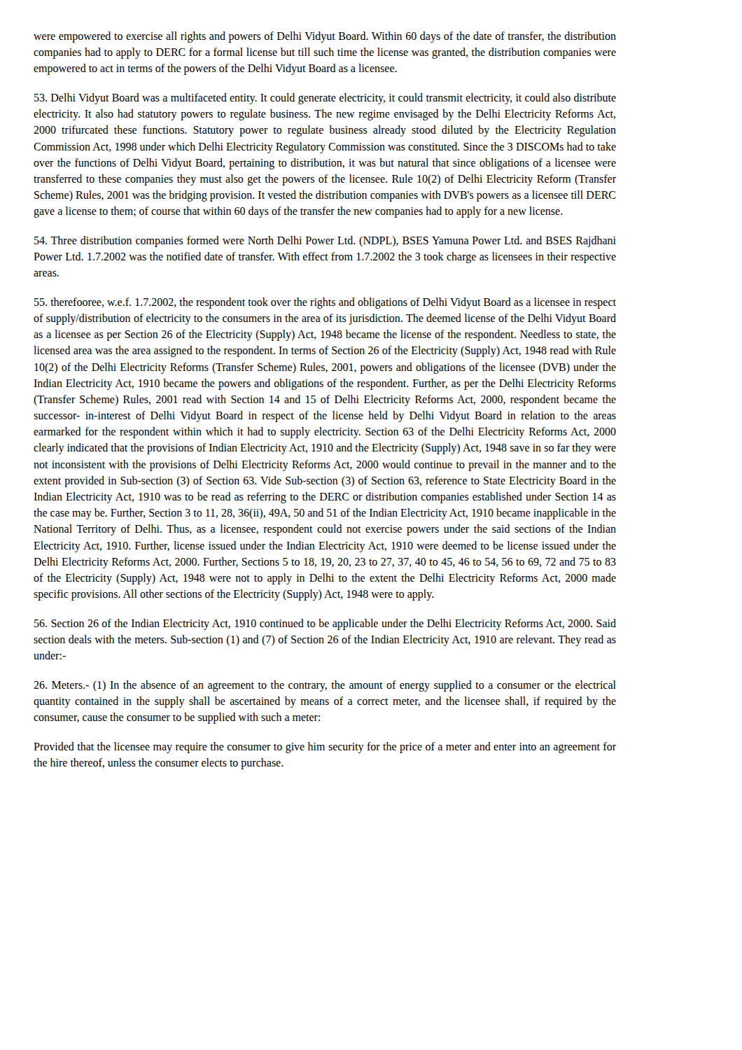were empowered to exercise all rights and powers of Delhi Vidyut Board. Within 60 days of the date of transfer, the distribution companies had to apply to DERC for a formal license but till such time the license was granted, the distribution companies were empowered to act in terms of the powers of the Delhi Vidyut Board as a licensee.
53. Delhi Vidyut Board was a multifaceted entity. It could generate electricity, it could transmit electricity, it could also distribute electricity. It also had statutory powers to regulate business. The new regime envisaged by the Delhi Electricity Reforms Act, 2000 trifurcated these functions. Statutory power to regulate business already stood diluted by the Electricity Regulation Commission Act, 1998 under which Delhi Electricity Regulatory Commission was constituted. Since the 3 DISCOMs had to take over the functions of Delhi Vidyut Board, pertaining to distribution, it was but natural that since obligations of a licensee were transferred to these companies they must also get the powers of the licensee. Rule 10(2) of Delhi Electricity Reform (Transfer Scheme) Rules, 2001 was the bridging provision. It vested the distribution companies with DVB's powers as a licensee till DERC gave a license to them; of course that within 60 days of the transfer the new companies had to apply for a new license.
54. Three distribution companies formed were North Delhi Power Ltd. (NDPL), BSES Yamuna Power Ltd. and BSES Rajdhani Power Ltd. 1.7.2002 was the notified date of transfer. With effect from 1.7.2002 the 3 took charge as licensees in their respective areas.
55. therefooree, w.e.f. 1.7.2002, the respondent took over the rights and obligations of Delhi Vidyut Board as a licensee in respect of supply/distribution of electricity to the consumers in the area of its jurisdiction. The deemed license of the Delhi Vidyut Board as a licensee as per Section 26 of the Electricity (Supply) Act, 1948 became the license of the respondent. Needless to state, the licensed area was the area assigned to the respondent. In terms of Section 26 of the Electricity (Supply) Act, 1948 read with Rule 10(2) of the Delhi Electricity Reforms (Transfer Scheme) Rules, 2001, powers and obligations of the licensee (DVB) under the Indian Electricity Act, 1910 became the powers and obligations of the respondent. Further, as per the Delhi Electricity Reforms (Transfer Scheme) Rules, 2001 read with Section 14 and 15 of Delhi Electricity Reforms Act, 2000, respondent became the successor- in-interest of Delhi Vidyut Board in respect of the license held by Delhi Vidyut Board in relation to the areas earmarked for the respondent within which it had to supply electricity. Section 63 of the Delhi Electricity Reforms Act, 2000 clearly indicated that the provisions of Indian Electricity Act, 1910 and the Electricity (Supply) Act, 1948 save in so far they were not inconsistent with the provisions of Delhi Electricity Reforms Act, 2000 would continue to prevail in the manner and to the extent provided in Sub-section (3) of Section 63. Vide Sub-section (3) of Section 63, reference to State Electricity Board in the Indian Electricity Act, 1910 was to be read as referring to the DERC or distribution companies established under Section 14 as the case may be. Further, Section 3 to 11, 28, 36(ii), 49A, 50 and 51 of the Indian Electricity Act, 1910 became inapplicable in the National Territory of Delhi. Thus, as a licensee, respondent could not exercise powers under the said sections of the Indian Electricity Act, 1910. Further, license issued under the Indian Electricity Act, 1910 were deemed to be license issued under the Delhi Electricity Reforms Act, 2000. Further, Sections 5 to 18, 19, 20, 23 to 27, 37, 40 to 45, 46 to 54, 56 to 69, 72 and 75 to 83 of the Electricity (Supply) Act, 1948 were not to apply in Delhi to the extent the Delhi Electricity Reforms Act, 2000 made specific provisions. All other sections of the Electricity (Supply) Act, 1948 were to apply.
56. Section 26 of the Indian Electricity Act, 1910 continued to be applicable under the Delhi Electricity Reforms Act, 2000. Said section deals with the meters. Sub-section (1) and (7) of Section 26 of the Indian Electricity Act, 1910 are relevant. They read as under:-
26. Meters.- (1) In the absence of an agreement to the contrary, the amount of energy supplied to a consumer or the electrical quantity contained in the supply shall be ascertained by means of a correct meter, and the licensee shall, if required by the consumer, cause the consumer to be supplied with such a meter:
Provided that the licensee may require the consumer to give him security for the price of a meter and enter into an agreement for the hire thereof, unless the consumer elects to purchase.